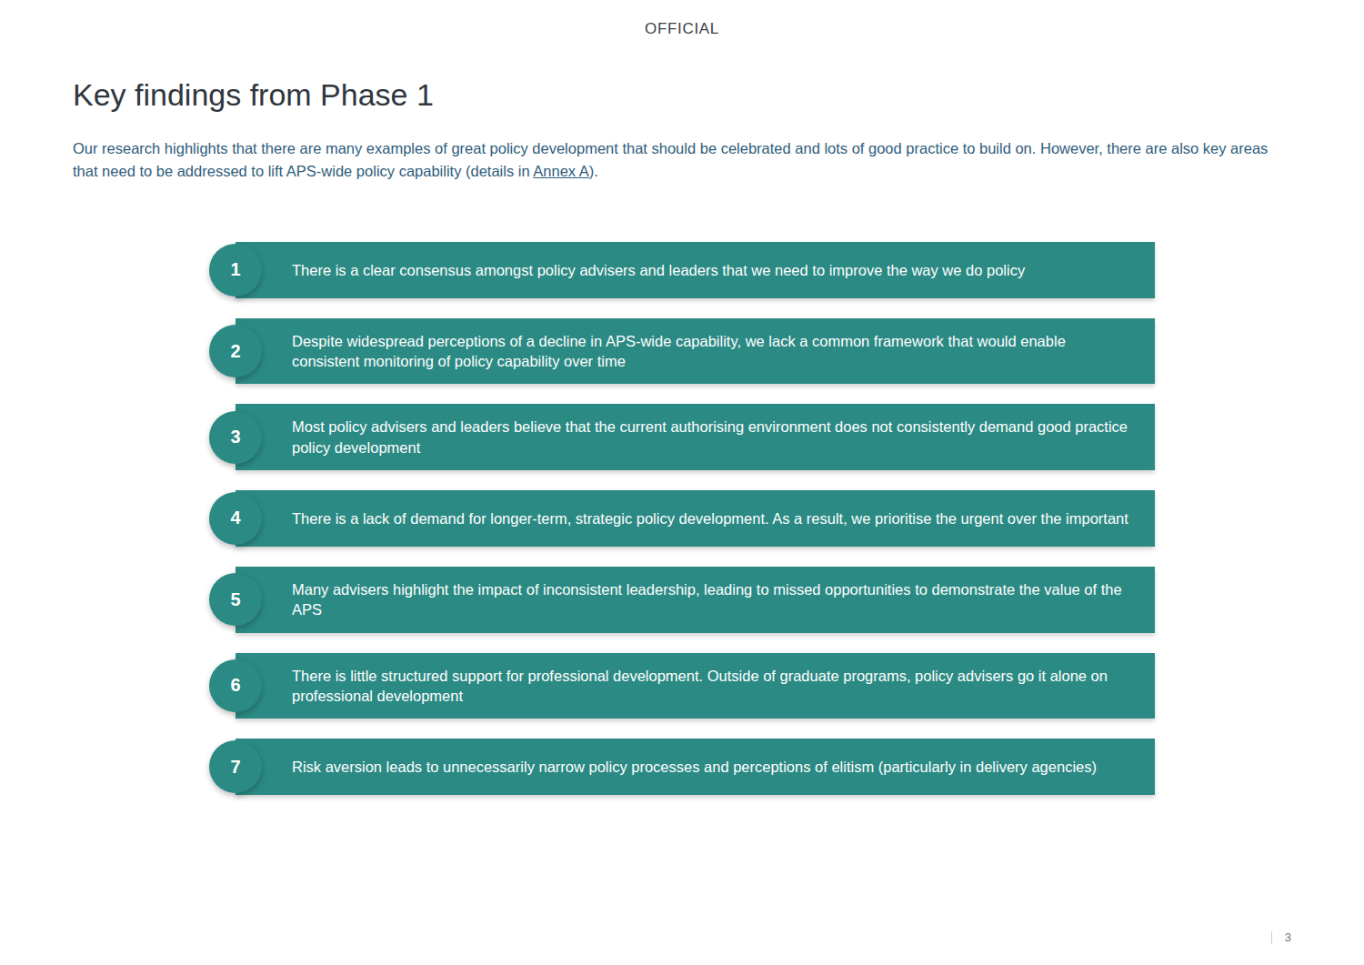OFFICIAL
Key findings from Phase 1
Our research highlights that there are many examples of great policy development that should be celebrated and lots of good practice to build on. However, there are also key areas that need to be addressed to lift APS-wide policy capability (details in Annex A).
1
There is a clear consensus amongst policy advisers and leaders that we need to improve the way we do policy
2
Despite widespread perceptions of a decline in APS-wide capability, we lack a common framework that would enable consistent monitoring of policy capability over time
3
Most policy advisers and leaders believe that the current authorising environment does not consistently demand good practice policy development
4
There is a lack of demand for longer-term, strategic policy development. As a result, we prioritise the urgent over the important
5
Many advisers highlight the impact of inconsistent leadership, leading to missed opportunities to demonstrate the value of the APS
6
There is little structured support for professional development. Outside of graduate programs, policy advisers go it alone on professional development
7
Risk aversion leads to unnecessarily narrow policy processes and perceptions of elitism (particularly in delivery agencies)
3